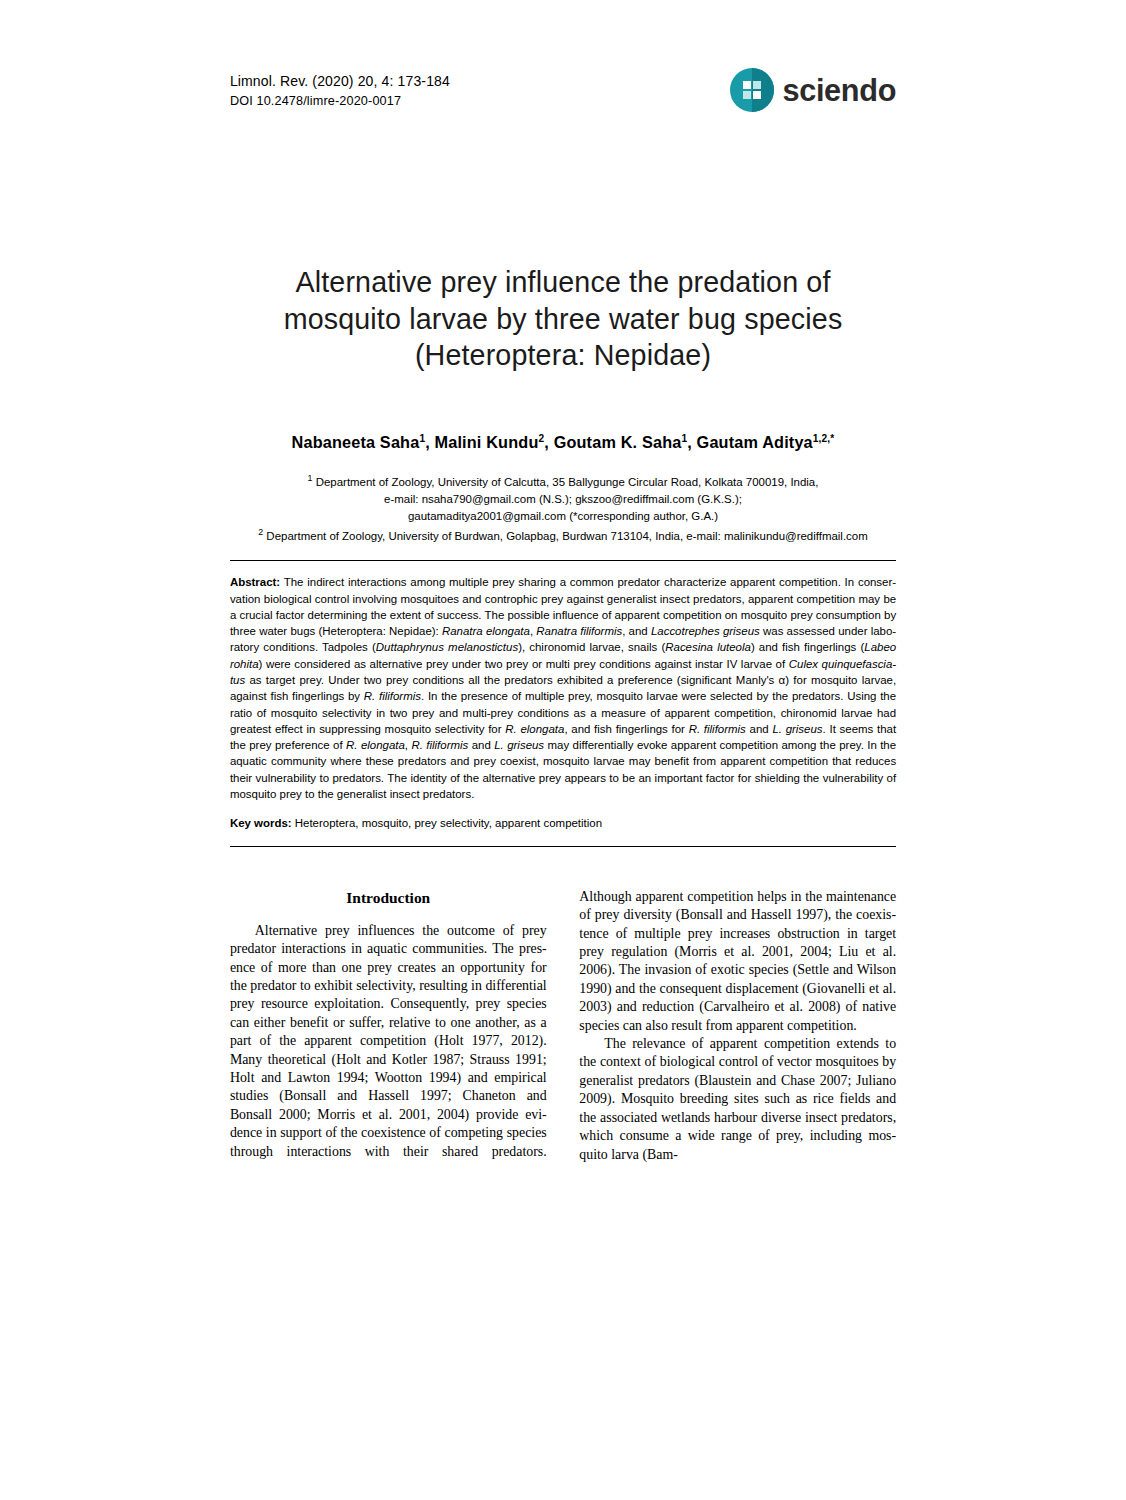Limnol. Rev. (2020) 20, 4: 173-184
DOI 10.2478/limre-2020-0017
sciendo
Alternative prey influence the predation of mosquito larvae by three water bug species (Heteroptera: Nepidae)
Nabaneeta Saha1, Malini Kundu2, Goutam K. Saha1, Gautam Aditya1,2,*
1 Department of Zoology, University of Calcutta, 35 Ballygunge Circular Road, Kolkata 700019, India,
e-mail: nsaha790@gmail.com (N.S.); gkszoo@rediffmail.com (G.K.S.);
gautamaditya2001@gmail.com (*corresponding author, G.A.)
2 Department of Zoology, University of Burdwan, Golapbag, Burdwan 713104, India, e-mail: malinikundu@rediffmail.com
Abstract: The indirect interactions among multiple prey sharing a common predator characterize apparent competition. In conservation biological control involving mosquitoes and controphic prey against generalist insect predators, apparent competition may be a crucial factor determining the extent of success. The possible influence of apparent competition on mosquito prey consumption by three water bugs (Heteroptera: Nepidae): Ranatra elongata, Ranatra filiformis, and Laccotrephes griseus was assessed under laboratory conditions. Tadpoles (Duttaphrynus melanostictus), chironomid larvae, snails (Racesina luteola) and fish fingerlings (Labeo rohita) were considered as alternative prey under two prey or multi prey conditions against instar IV larvae of Culex quinquefasciatus as target prey. Under two prey conditions all the predators exhibited a preference (significant Manly's α) for mosquito larvae, against fish fingerlings by R. filiformis. In the presence of multiple prey, mosquito larvae were selected by the predators. Using the ratio of mosquito selectivity in two prey and multi-prey conditions as a measure of apparent competition, chironomid larvae had greatest effect in suppressing mosquito selectivity for R. elongata, and fish fingerlings for R. filiformis and L. griseus. It seems that the prey preference of R. elongata, R. filiformis and L. griseus may differentially evoke apparent competition among the prey. In the aquatic community where these predators and prey coexist, mosquito larvae may benefit from apparent competition that reduces their vulnerability to predators. The identity of the alternative prey appears to be an important factor for shielding the vulnerability of mosquito prey to the generalist insect predators.
Key words: Heteroptera, mosquito, prey selectivity, apparent competition
Introduction
Alternative prey influences the outcome of prey predator interactions in aquatic communities. The presence of more than one prey creates an opportunity for the predator to exhibit selectivity, resulting in differential prey resource exploitation. Consequently, prey species can either benefit or suffer, relative to one another, as a part of the apparent competition (Holt 1977, 2012). Many theoretical (Holt and Kotler 1987; Strauss 1991; Holt and Lawton 1994; Wootton 1994) and empirical studies (Bonsall and Hassell 1997; Chaneton and Bonsall 2000; Morris et al. 2001, 2004) provide evidence in support of the coexistence of competing species through interactions with their shared predators. Although apparent competition helps in the maintenance of prey diversity (Bonsall and Hassell 1997), the coexistence of multiple prey increases obstruction in target prey regulation (Morris et al. 2001, 2004; Liu et al. 2006). The invasion of exotic species (Settle and Wilson 1990) and the consequent displacement (Giovanelli et al. 2003) and reduction (Carvalheiro et al. 2008) of native species can also result from apparent competition.
The relevance of apparent competition extends to the context of biological control of vector mosquitoes by generalist predators (Blaustein and Chase 2007; Juliano 2009). Mosquito breeding sites such as rice fields and the associated wetlands harbour diverse insect predators, which consume a wide range of prey, including mosquito larva (Bam-